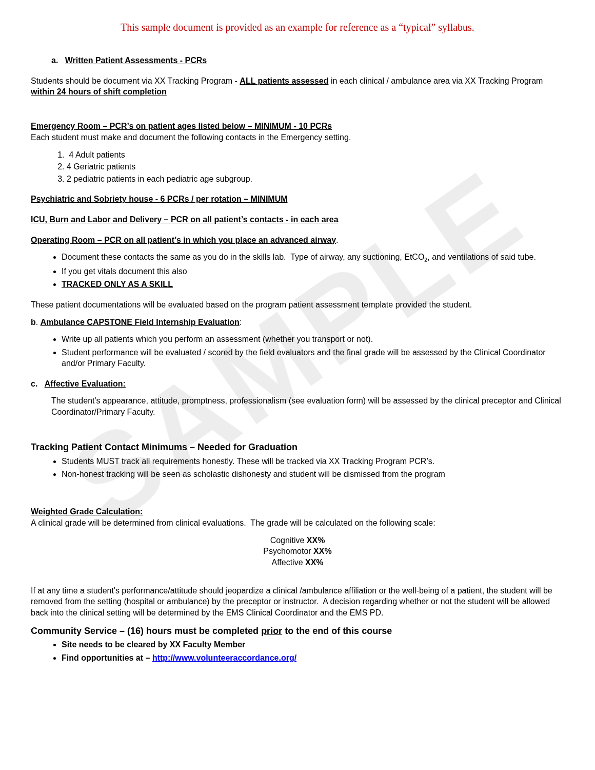SAMPLE
This sample document is provided as an example for reference as a “typical” syllabus.
a. Written Patient Assessments - PCRs
Students should be document via XX Tracking Program - ALL patients assessed in each clinical / ambulance area via XX Tracking Program within 24 hours of shift completion
Emergency Room – PCR’s on patient ages listed below – MINIMUM - 10 PCRs
Each student must make and document the following contacts in the Emergency setting.
4 Adult patients
4 Geriatric patients
2 pediatric patients in each pediatric age subgroup.
Psychiatric and Sobriety house - 6 PCRs / per rotation – MINIMUM
ICU, Burn and Labor and Delivery – PCR on all patient’s contacts - in each area
Operating Room – PCR on all patient’s in which you place an advanced airway.
Document these contacts the same as you do in the skills lab. Type of airway, any suctioning, EtCO2, and ventilations of said tube.
If you get vitals document this also
TRACKED ONLY AS A SKILL
These patient documentations will be evaluated based on the program patient assessment template provided the student.
b. Ambulance CAPSTONE Field Internship Evaluation:
Write up all patients which you perform an assessment (whether you transport or not).
Student performance will be evaluated / scored by the field evaluators and the final grade will be assessed by the Clinical Coordinator and/or Primary Faculty.
c. Affective Evaluation:
The student's appearance, attitude, promptness, professionalism (see evaluation form) will be assessed by the clinical preceptor and Clinical Coordinator/Primary Faculty.
Tracking Patient Contact Minimums – Needed for Graduation
Students MUST track all requirements honestly. These will be tracked via XX Tracking Program PCR’s.
Non-honest tracking will be seen as scholastic dishonesty and student will be dismissed from the program
Weighted Grade Calculation:
A clinical grade will be determined from clinical evaluations. The grade will be calculated on the following scale:
Cognitive XX%
Psychomotor XX%
Affective XX%
If at any time a student's performance/attitude should jeopardize a clinical /ambulance affiliation or the well-being of a patient, the student will be removed from the setting (hospital or ambulance) by the preceptor or instructor. A decision regarding whether or not the student will be allowed back into the clinical setting will be determined by the EMS Clinical Coordinator and the EMS PD.
Community Service – (16) hours must be completed prior to the end of this course
Site needs to be cleared by XX Faculty Member
Find opportunities at – http://www.volunteeraccordance.org/